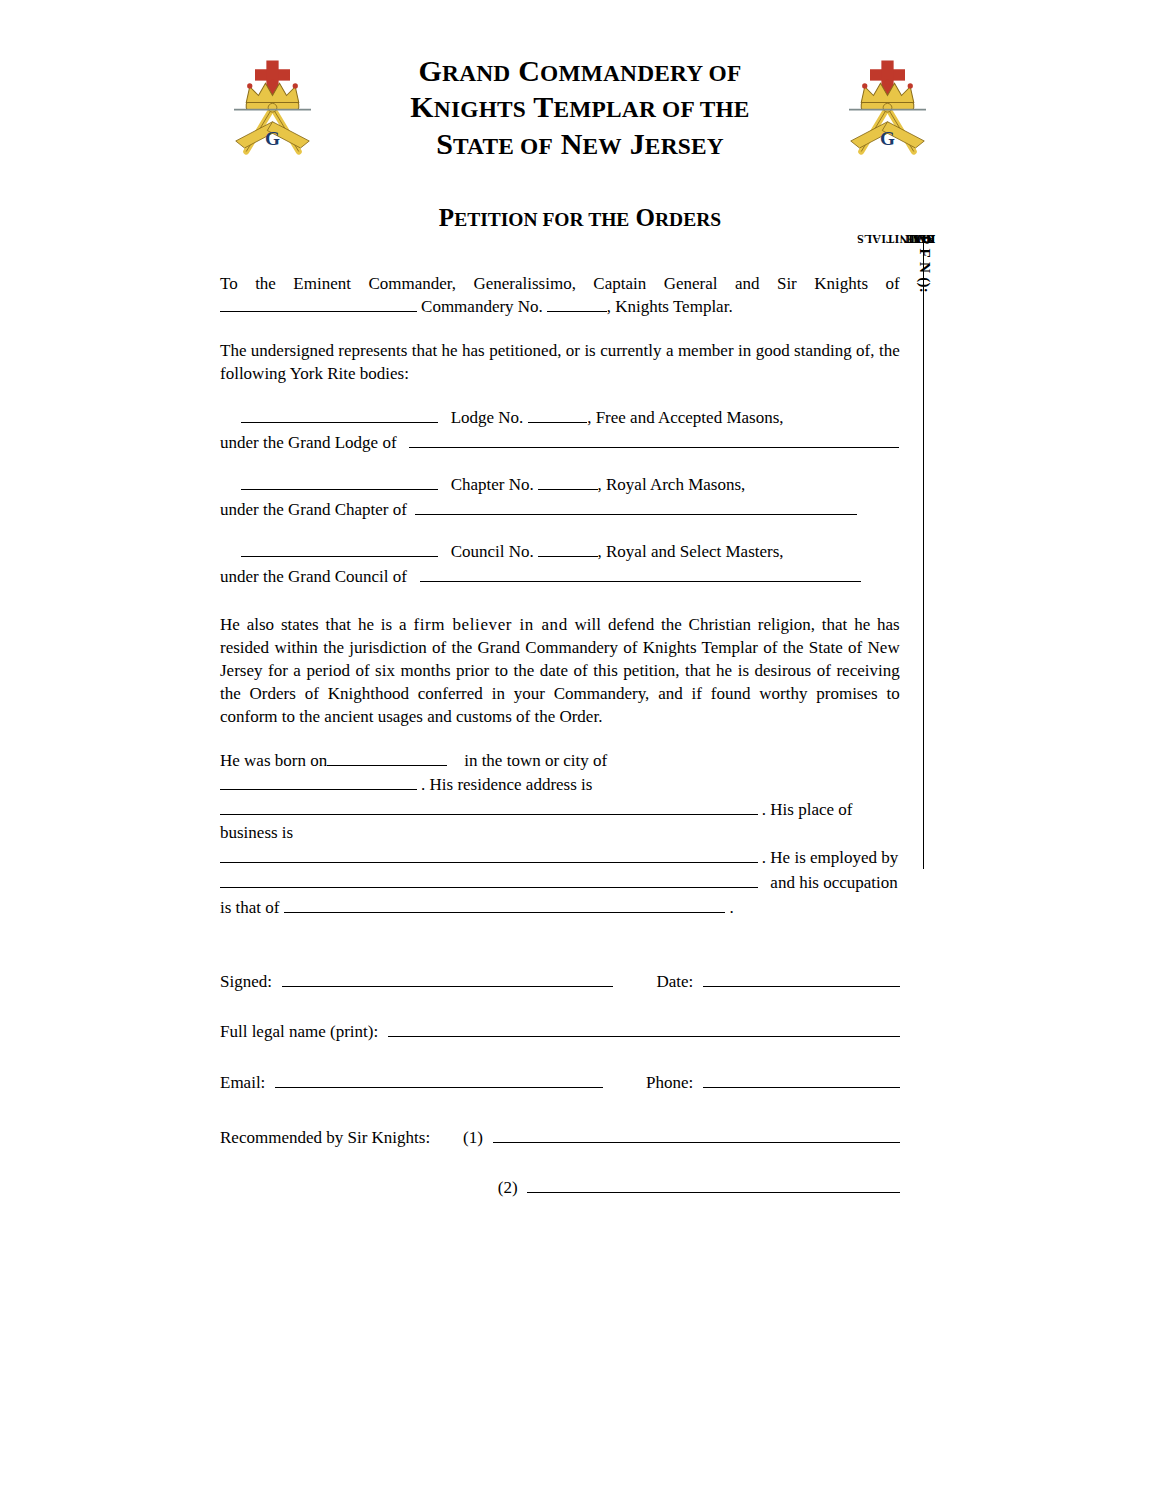G
GRAND COMMANDERY OF
KNIGHTS TEMPLAR OF THE
STATE OF NEW JERSEY
PETITION FOR THE ORDERS
G
PRINT FULL NAME (NO INITIALS):
To the Eminent Commander, Generalissimo, Captain General and Sir Knights of Commandery No. , Knights Templar.
The undersigned represents that he has petitioned, or is currently a member in good standing of, the following York Rite bodies:
Lodge No. , Free and Accepted Masons,
under the Grand Lodge of
Chapter No. , Royal Arch Masons,
under the Grand Chapter of
Council No. , Royal and Select Masters,
under the Grand Council of
He also states that he is a firm believer in and will defend the Christian religion, that he has resided within the jurisdiction of the Grand Commandery of Knights Templar of the State of New Jersey for a period of six months prior to the date of this petition, that he is desirous of receiving the Orders of Knighthood conferred in your Commandery, and if found worthy promises to conform to the ancient usages and customs of the Order.
He was born on in the town or city of
. His residence address is
. His place of business is
. He is employed by
and his occupation
is that of .
Signed: Date:
Full legal name (print):
Email: Phone:
Recommended by Sir Knights: (1)
(2)